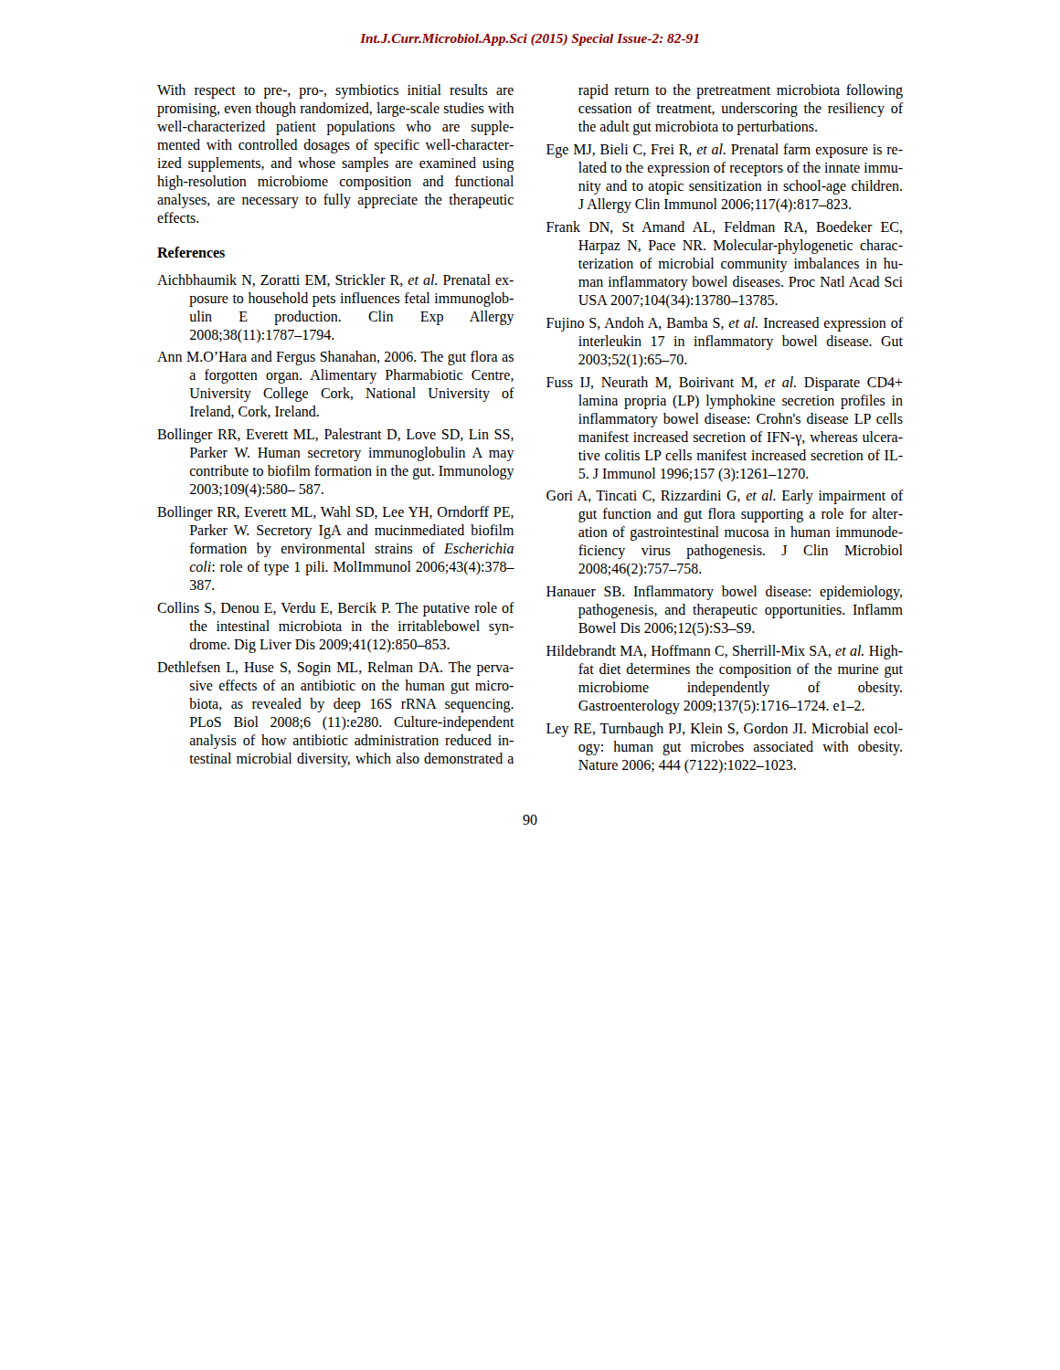Int.J.Curr.Microbiol.App.Sci (2015) Special Issue-2: 82-91
With respect to pre-, pro-, symbiotics initial results are promising, even though randomized, large-scale studies with well-characterized patient populations who are supplemented with controlled dosages of specific well-characterized supplements, and whose samples are examined using high-resolution microbiome composition and functional analyses, are necessary to fully appreciate the therapeutic effects.
References
Aichbhaumik N, Zoratti EM, Strickler R, et al. Prenatal exposure to household pets influences fetal immunoglobulin E production. Clin Exp Allergy 2008;38(11):1787–1794.
Ann M.O’Hara and Fergus Shanahan, 2006. The gut flora as a forgotten organ. Alimentary Pharmabiotic Centre, University College Cork, National University of Ireland, Cork, Ireland.
Bollinger RR, Everett ML, Palestrant D, Love SD, Lin SS, Parker W. Human secretory immunoglobulin A may contribute to biofilm formation in the gut. Immunology 2003;109(4):580– 587.
Bollinger RR, Everett ML, Wahl SD, Lee YH, Orndorff PE, Parker W. Secretory IgA and mucinmediated biofilm formation by environmental strains of Escherichia coli: role of type 1 pili. MolImmunol 2006;43(4):378–387.
Collins S, Denou E, Verdu E, Bercik P. The putative role of the intestinal microbiota in the irritablebowel syndrome. Dig Liver Dis 2009;41(12):850–853.
Dethlefsen L, Huse S, Sogin ML, Relman DA. The pervasive effects of an antibiotic on the human gut microbiota, as revealed by deep 16S rRNA sequencing. PLoS Biol 2008;6 (11):e280. Culture-independent analysis of how antibiotic administration reduced intestinal microbial diversity, which also demonstrated a rapid return to the pretreatment microbiota following cessation of treatment, underscoring the resiliency of the adult gut microbiota to perturbations.
Ege MJ, Bieli C, Frei R, et al. Prenatal farm exposure is related to the expression of receptors of the innate immunity and to atopic sensitization in school-age children. J Allergy Clin Immunol 2006;117(4):817–823.
Frank DN, St Amand AL, Feldman RA, Boedeker EC, Harpaz N, Pace NR. Molecular-phylogenetic characterization of microbial community imbalances in human inflammatory bowel diseases. Proc Natl Acad Sci USA 2007;104(34):13780–13785.
Fujino S, Andoh A, Bamba S, et al. Increased expression of interleukin 17 in inflammatory bowel disease. Gut 2003;52(1):65–70.
Fuss IJ, Neurath M, Boirivant M, et al. Disparate CD4+ lamina propria (LP) lymphokine secretion profiles in inflammatory bowel disease: Crohn's disease LP cells manifest increased secretion of IFN-γ, whereas ulcerative colitis LP cells manifest increased secretion of IL-5. J Immunol 1996;157 (3):1261–1270.
Gori A, Tincati C, Rizzardini G, et al. Early impairment of gut function and gut flora supporting a role for alteration of gastrointestinal mucosa in human immunodeficiency virus pathogenesis. J Clin Microbiol 2008;46(2):757–758.
Hanauer SB. Inflammatory bowel disease: epidemiology, pathogenesis, and therapeutic opportunities. Inflamm Bowel Dis 2006;12(5):S3–S9.
Hildebrandt MA, Hoffmann C, Sherrill-Mix SA, et al. High-fat diet determines the composition of the murine gut microbiome independently of obesity. Gastroenterology 2009;137(5):1716–1724. e1–2.
Ley RE, Turnbaugh PJ, Klein S, Gordon JI. Microbial ecology: human gut microbes associated with obesity. Nature 2006; 444 (7122):1022–1023.
90